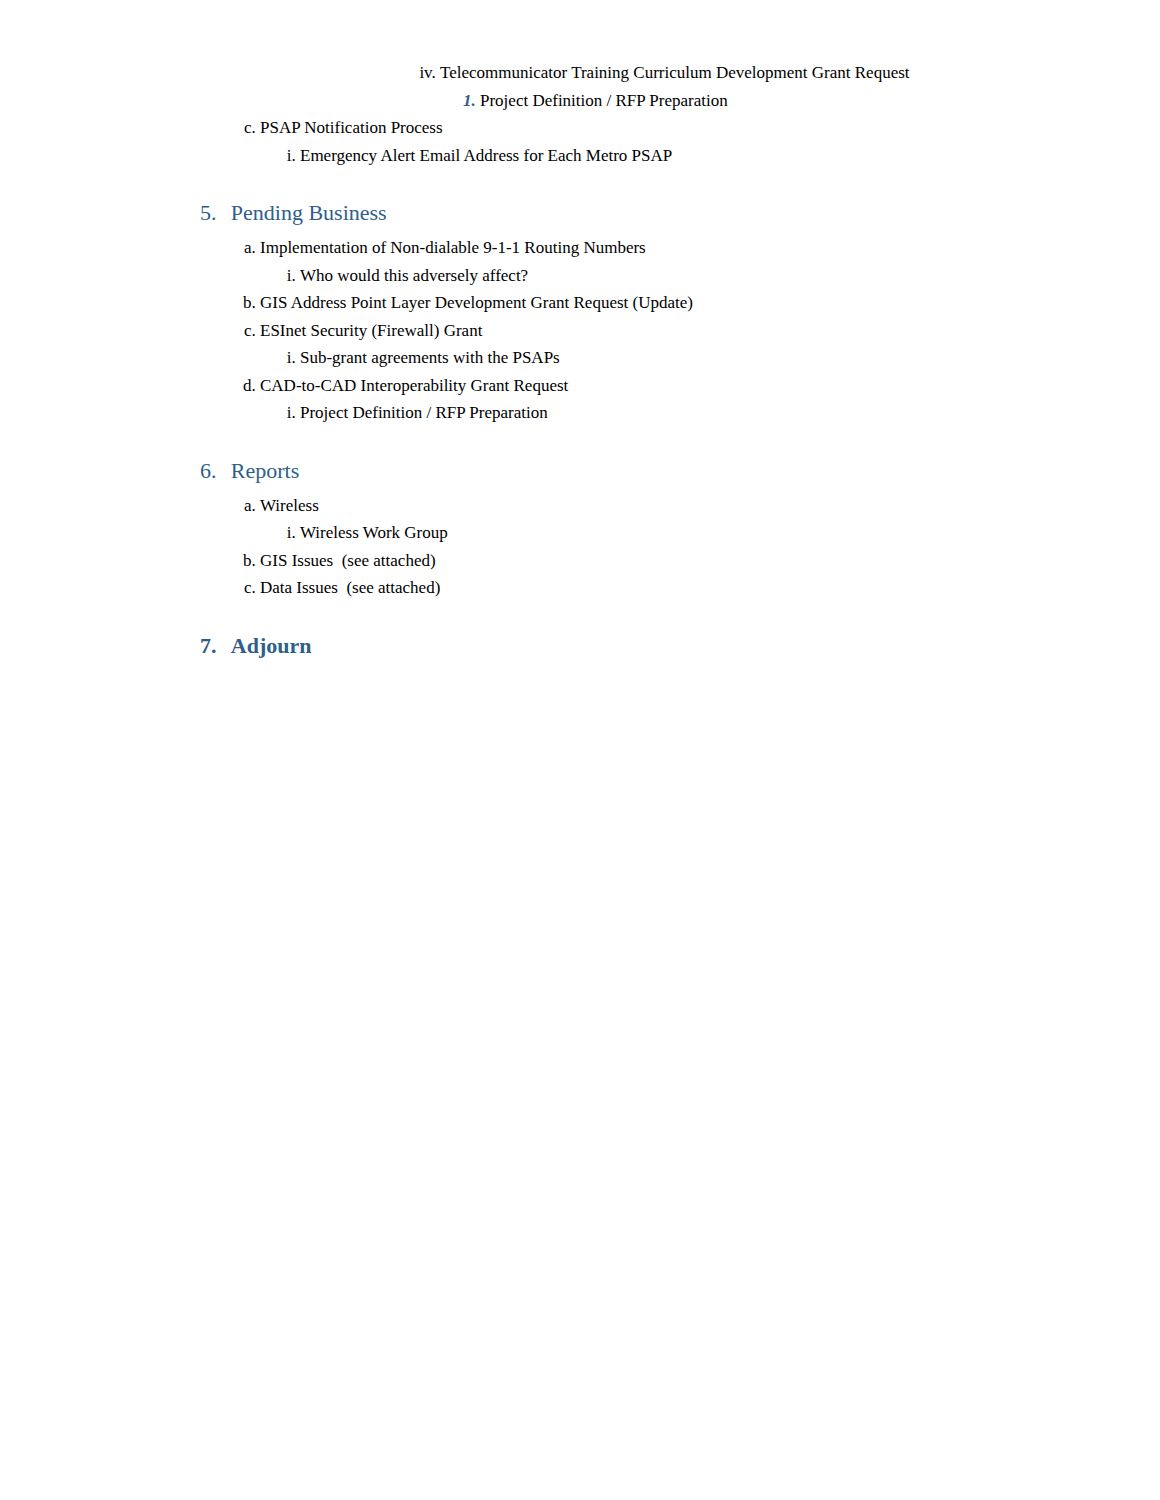Telecommunicator Training Curriculum Development Grant Request
Project Definition / RFP Preparation
PSAP Notification Process
Emergency Alert Email Address for Each Metro PSAP
5. Pending Business
Implementation of Non-dialable 9-1-1 Routing Numbers
Who would this adversely affect?
GIS Address Point Layer Development Grant Request (Update)
ESInet Security (Firewall) Grant
Sub-grant agreements with the PSAPs
CAD-to-CAD Interoperability Grant Request
Project Definition / RFP Preparation
6. Reports
Wireless
Wireless Work Group
GIS Issues (see attached)
Data Issues (see attached)
7. Adjourn